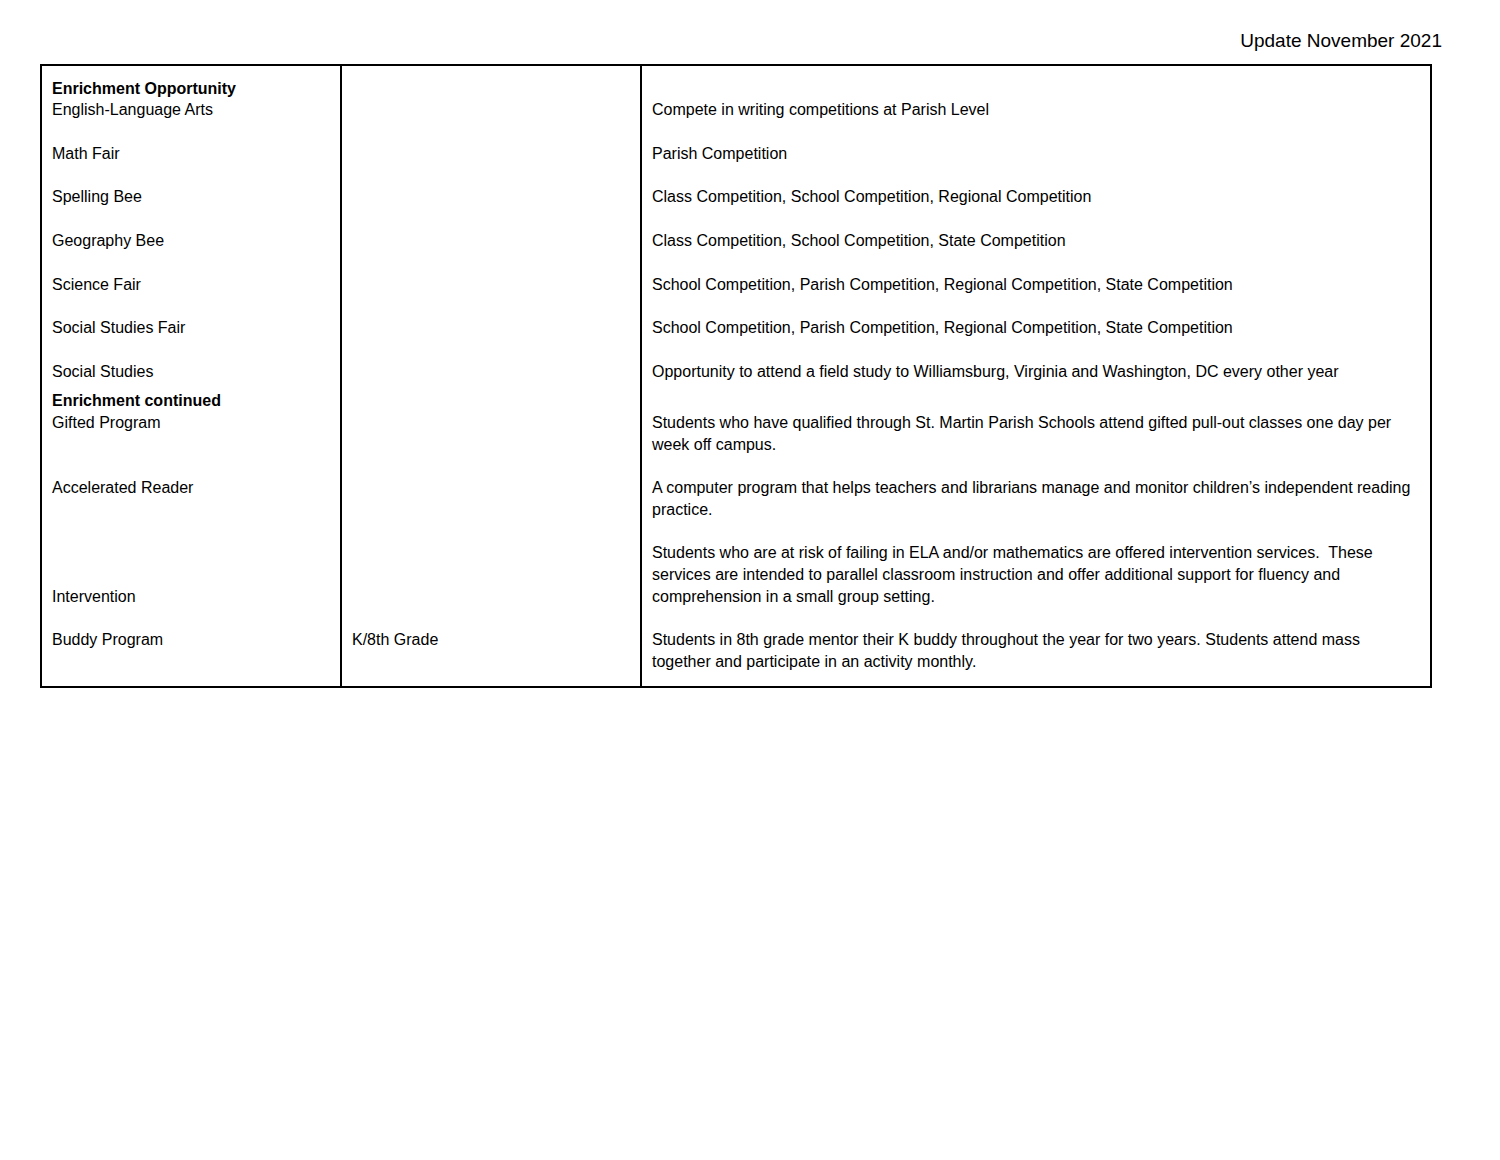Update November 2021
| Enrichment Opportunity English-Language Arts | | Compete in writing competitions at Parish Level |
| Math Fair | | Parish Competition |
| Spelling Bee | | Class Competition, School Competition, Regional Competition |
| Geography Bee | | Class Competition, School Competition, State Competition |
| Science Fair | | School Competition, Parish Competition, Regional Competition, State Competition |
| Social Studies Fair | | School Competition, Parish Competition, Regional Competition, State Competition |
| Social Studies | | Opportunity to attend a field study to Williamsburg, Virginia and Washington, DC every other year |
| Enrichment continued Gifted Program | | Students who have qualified through St. Martin Parish Schools attend gifted pull-out classes one day per week off campus. |
| Accelerated Reader | | A computer program that helps teachers and librarians manage and monitor children’s independent reading practice. |
| Intervention | | Students who are at risk of failing in ELA and/or mathematics are offered intervention services. These services are intended to parallel classroom instruction and offer additional support for fluency and comprehension in a small group setting. |
| Buddy Program | K/8th Grade | Students in 8th grade mentor their K buddy throughout the year for two years. Students attend mass together and participate in an activity monthly. |